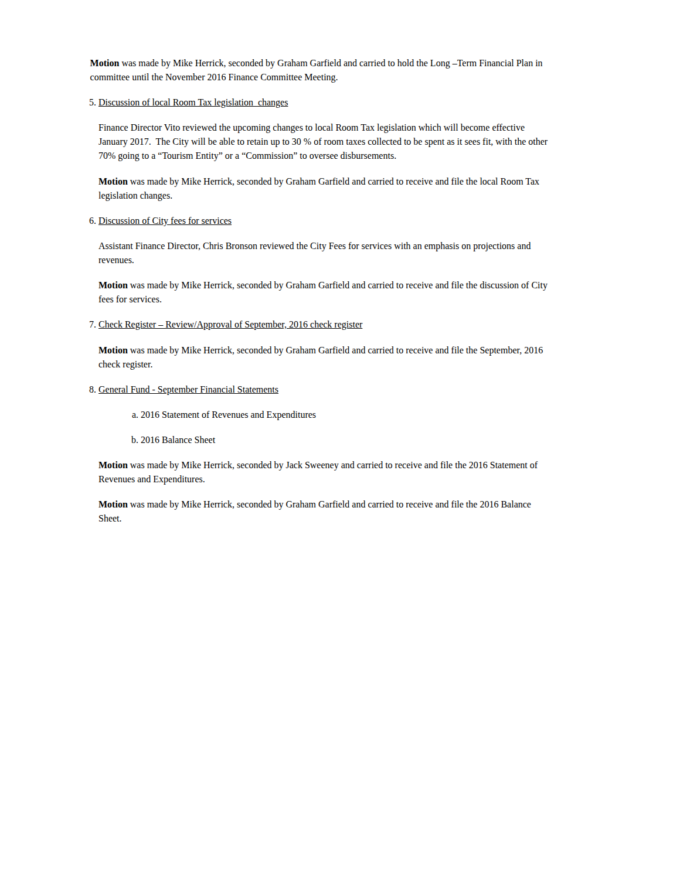Motion was made by Mike Herrick, seconded by Graham Garfield and carried to hold the Long –Term Financial Plan in committee until the November 2016 Finance Committee Meeting.
Discussion of local Room Tax legislation changes
Finance Director Vito reviewed the upcoming changes to local Room Tax legislation which will become effective January 2017. The City will be able to retain up to 30 % of room taxes collected to be spent as it sees fit, with the other 70% going to a “Tourism Entity” or a “Commission” to oversee disbursements.
Motion was made by Mike Herrick, seconded by Graham Garfield and carried to receive and file the local Room Tax legislation changes.
Discussion of City fees for services
Assistant Finance Director, Chris Bronson reviewed the City Fees for services with an emphasis on projections and revenues.
Motion was made by Mike Herrick, seconded by Graham Garfield and carried to receive and file the discussion of City fees for services.
Check Register – Review/Approval of September, 2016 check register
Motion was made by Mike Herrick, seconded by Graham Garfield and carried to receive and file the September, 2016 check register.
General Fund - September Financial Statements
2016 Statement of Revenues and Expenditures
2016 Balance Sheet
Motion was made by Mike Herrick, seconded by Jack Sweeney and carried to receive and file the 2016 Statement of Revenues and Expenditures.
Motion was made by Mike Herrick, seconded by Graham Garfield and carried to receive and file the 2016 Balance Sheet.